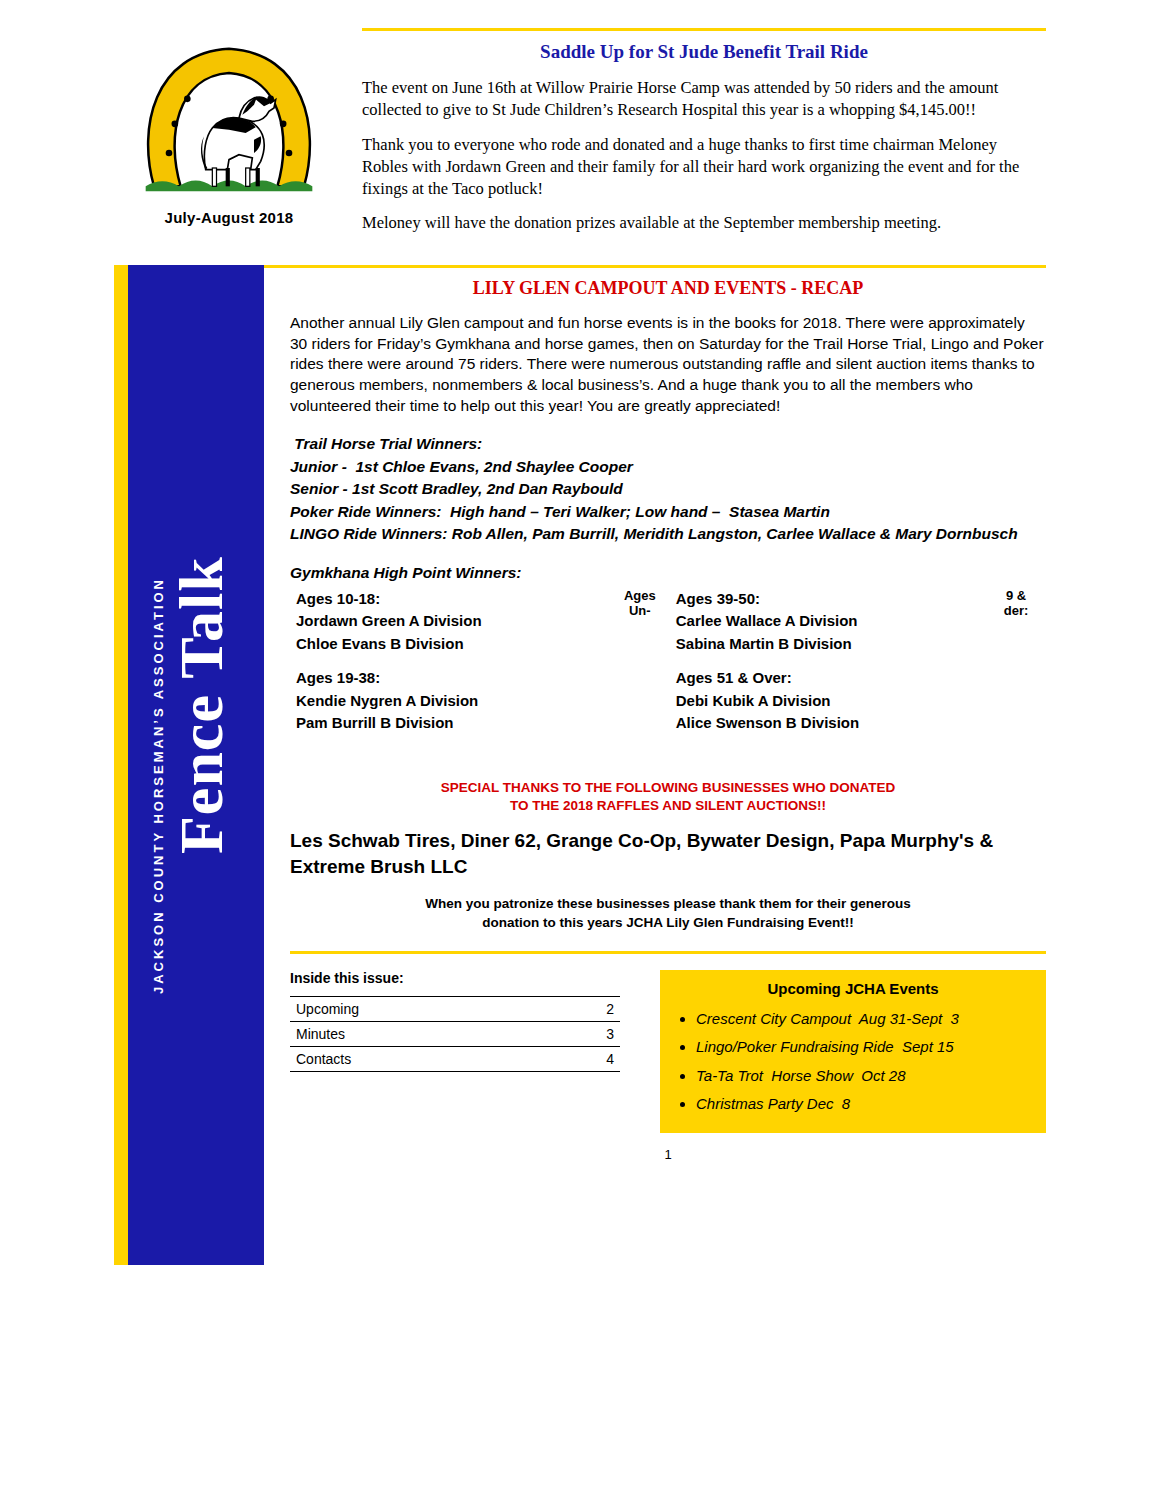July-August 2018
Saddle Up for St Jude Benefit Trail Ride
The event on June 16th at Willow Prairie Horse Camp was attended by 50 riders and the amount collected to give to St Jude Children’s Research Hospital this year is a whopping $4,145.00!!
Thank you to everyone who rode and donated and a huge thanks to first time chairman Meloney Robles with Jordawn Green and their family for all their hard work organizing the event and for the fixings at the Taco potluck!
Meloney will have the donation prizes available at the September membership meeting.
JACKSON COUNTY HORSEMAN’S ASSOCIATION
Fence Talk
LILY GLEN CAMPOUT AND EVENTS - RECAP
Another annual Lily Glen campout and fun horse events is in the books for 2018. There were approximately 30 riders for Friday’s Gymkhana and horse games, then on Saturday for the Trail Horse Trial, Lingo and Poker rides there were around 75 riders. There were numerous outstanding raffle and silent auction items thanks to generous members, nonmembers & local business’s. And a huge thank you to all the members who volunteered their time to help out this year! You are greatly appreciated!
Trail Horse Trial Winners:
Junior - 1st Chloe Evans, 2nd Shaylee Cooper
Senior - 1st Scott Bradley, 2nd Dan Raybould
Poker Ride Winners: High hand – Teri Walker; Low hand – Stasea Martin
LINGO Ride Winners: Rob Allen, Pam Burrill, Meridith Langston, Carlee Wallace & Mary Dornbusch
Gymkhana High Point Winners:
| Ages 10-18: Jordawn Green A Division Chloe Evans B Division Ages 19-38: Kendie Nygren A Division Pam Burrill B Division | Ages Un- | Ages 39-50: Carlee Wallace A Division Sabina Martin B Division Ages 51 & Over: Debi Kubik A Division Alice Swenson B Division | 9 & der: |
SPECIAL THANKS TO THE FOLLOWING BUSINESSES WHO DONATED
TO THE 2018 RAFFLES AND SILENT AUCTIONS!!
Les Schwab Tires, Diner 62, Grange Co-Op, Bywater Design, Papa Murphy's & Extreme Brush LLC
When you patronize these businesses please thank them for their generous
donation to this years JCHA Lily Glen Fundraising Event!!
Inside this issue:
| Upcoming | 2 |
| Minutes | 3 |
| Contacts | 4 |
Upcoming JCHA Events
Crescent City Campout Aug 31-Sept 3
Lingo/Poker Fundraising Ride Sept 15
Ta-Ta Trot Horse Show Oct 28
Christmas Party Dec 8
1